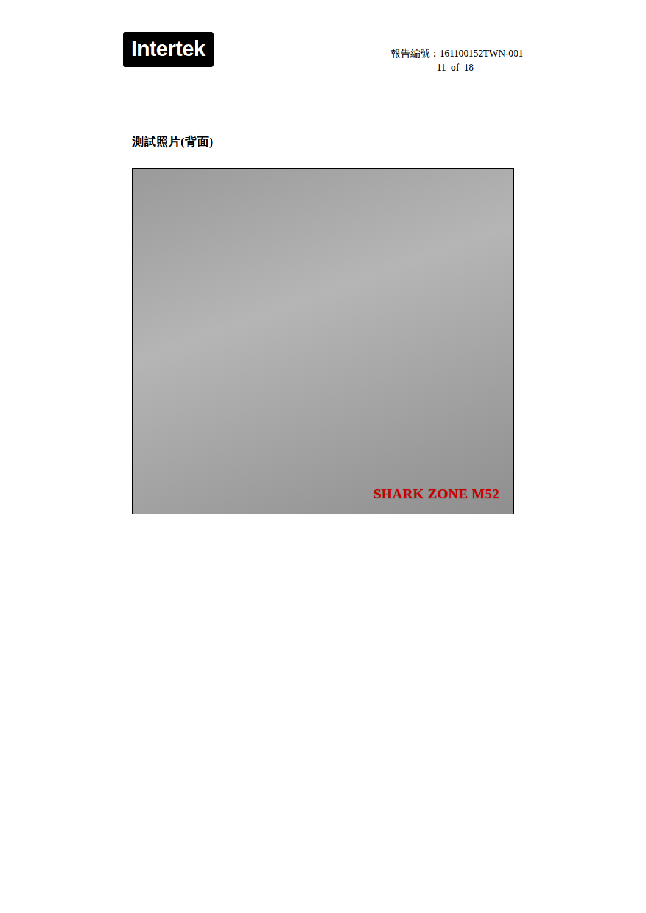Intertek
報告編號：161100152TWN-001 11 of 18
測試照片(背面)
SHARK ZONE M52